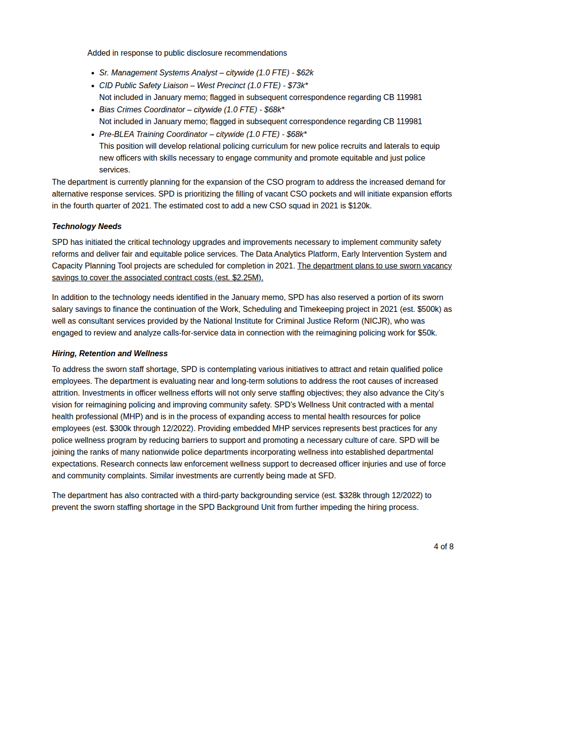Added in response to public disclosure recommendations
Sr. Management Systems Analyst – citywide (1.0 FTE) - $62k
CID Public Safety Liaison – West Precinct (1.0 FTE) - $73k* Not included in January memo; flagged in subsequent correspondence regarding CB 119981
Bias Crimes Coordinator – citywide (1.0 FTE) - $68k* Not included in January memo; flagged in subsequent correspondence regarding CB 119981
Pre-BLEA Training Coordinator – citywide (1.0 FTE) - $68k* This position will develop relational policing curriculum for new police recruits and laterals to equip new officers with skills necessary to engage community and promote equitable and just police services.
The department is currently planning for the expansion of the CSO program to address the increased demand for alternative response services. SPD is prioritizing the filling of vacant CSO pockets and will initiate expansion efforts in the fourth quarter of 2021. The estimated cost to add a new CSO squad in 2021 is $120k.
Technology Needs
SPD has initiated the critical technology upgrades and improvements necessary to implement community safety reforms and deliver fair and equitable police services. The Data Analytics Platform, Early Intervention System and Capacity Planning Tool projects are scheduled for completion in 2021. The department plans to use sworn vacancy savings to cover the associated contract costs (est. $2.25M).
In addition to the technology needs identified in the January memo, SPD has also reserved a portion of its sworn salary savings to finance the continuation of the Work, Scheduling and Timekeeping project in 2021 (est. $500k) as well as consultant services provided by the National Institute for Criminal Justice Reform (NICJR), who was engaged to review and analyze calls-for-service data in connection with the reimagining policing work for $50k.
Hiring, Retention and Wellness
To address the sworn staff shortage, SPD is contemplating various initiatives to attract and retain qualified police employees. The department is evaluating near and long-term solutions to address the root causes of increased attrition. Investments in officer wellness efforts will not only serve staffing objectives; they also advance the City’s vision for reimagining policing and improving community safety. SPD’s Wellness Unit contracted with a mental health professional (MHP) and is in the process of expanding access to mental health resources for police employees (est. $300k through 12/2022). Providing embedded MHP services represents best practices for any police wellness program by reducing barriers to support and promoting a necessary culture of care. SPD will be joining the ranks of many nationwide police departments incorporating wellness into established departmental expectations. Research connects law enforcement wellness support to decreased officer injuries and use of force and community complaints. Similar investments are currently being made at SFD.
The department has also contracted with a third-party backgrounding service (est. $328k through 12/2022) to prevent the sworn staffing shortage in the SPD Background Unit from further impeding the hiring process.
4 of 8